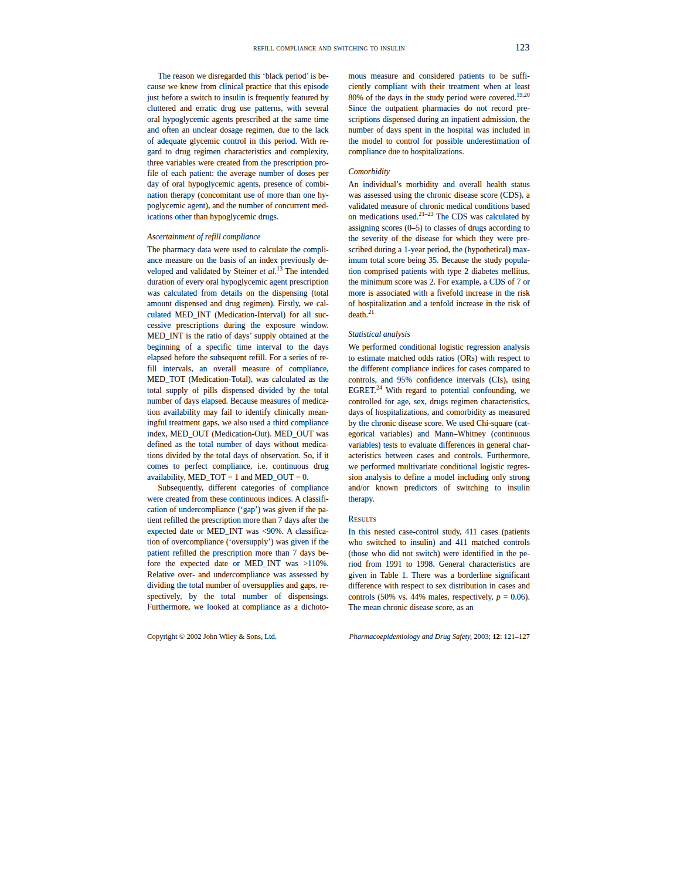refill compliance and switching to insulin
123
The reason we disregarded this ‘black period’ is because we knew from clinical practice that this episode just before a switch to insulin is frequently featured by cluttered and erratic drug use patterns, with several oral hypoglycemic agents prescribed at the same time and often an unclear dosage regimen, due to the lack of adequate glycemic control in this period. With regard to drug regimen characteristics and complexity, three variables were created from the prescription profile of each patient: the average number of doses per day of oral hypoglycemic agents, presence of combination therapy (concomitant use of more than one hypoglycemic agent), and the number of concurrent medications other than hypoglycemic drugs.
Ascertainment of refill compliance
The pharmacy data were used to calculate the compliance measure on the basis of an index previously developed and validated by Steiner et al.13 The intended duration of every oral hypoglycemic agent prescription was calculated from details on the dispensing (total amount dispensed and drug regimen). Firstly, we calculated MED_INT (Medication-Interval) for all successive prescriptions during the exposure window. MED_INT is the ratio of days’ supply obtained at the beginning of a specific time interval to the days elapsed before the subsequent refill. For a series of refill intervals, an overall measure of compliance, MED_TOT (Medication-Total), was calculated as the total supply of pills dispensed divided by the total number of days elapsed. Because measures of medication availability may fail to identify clinically meaningful treatment gaps, we also used a third compliance index, MED_OUT (Medication-Out). MED_OUT was defined as the total number of days without medications divided by the total days of observation. So, if it comes to perfect compliance, i.e. continuous drug availability, MED_TOT = 1 and MED_OUT = 0.
Subsequently, different categories of compliance were created from these continuous indices. A classification of undercompliance (‘gap’) was given if the patient refilled the prescription more than 7 days after the expected date or MED_INT was <90%. A classification of overcompliance (‘oversupply’) was given if the patient refilled the prescription more than 7 days before the expected date or MED_INT was >110%. Relative over- and undercompliance was assessed by dividing the total number of oversupplies and gaps, respectively, by the total number of dispensings. Furthermore, we looked at compliance as a dichotomous measure and considered patients to be sufficiently compliant with their treatment when at least 80% of the days in the study period were covered.19,20 Since the outpatient pharmacies do not record prescriptions dispensed during an inpatient admission, the number of days spent in the hospital was included in the model to control for possible underestimation of compliance due to hospitalizations.
Comorbidity
An individual’s morbidity and overall health status was assessed using the chronic disease score (CDS), a validated measure of chronic medical conditions based on medications used.21–23 The CDS was calculated by assigning scores (0–5) to classes of drugs according to the severity of the disease for which they were prescribed during a 1-year period, the (hypothetical) maximum total score being 35. Because the study population comprised patients with type 2 diabetes mellitus, the minimum score was 2. For example, a CDS of 7 or more is associated with a fivefold increase in the risk of hospitalization and a tenfold increase in the risk of death.21
Statistical analysis
We performed conditional logistic regression analysis to estimate matched odds ratios (ORs) with respect to the different compliance indices for cases compared to controls, and 95% confidence intervals (CIs), using EGRET.24 With regard to potential confounding, we controlled for age, sex, drugs regimen characteristics, days of hospitalizations, and comorbidity as measured by the chronic disease score. We used Chi-square (categorical variables) and Mann–Whitney (continuous variables) tests to evaluate differences in general characteristics between cases and controls. Furthermore, we performed multivariate conditional logistic regression analysis to define a model including only strong and/or known predictors of switching to insulin therapy.
Results
In this nested case-control study, 411 cases (patients who switched to insulin) and 411 matched controls (those who did not switch) were identified in the period from 1991 to 1998. General characteristics are given in Table 1. There was a borderline significant difference with respect to sex distribution in cases and controls (50% vs. 44% males, respectively, p = 0.06). The mean chronic disease score, as an
Copyright © 2002 John Wiley & Sons, Ltd.
Pharmacoepidemiology and Drug Safety, 2003; 12: 121–127